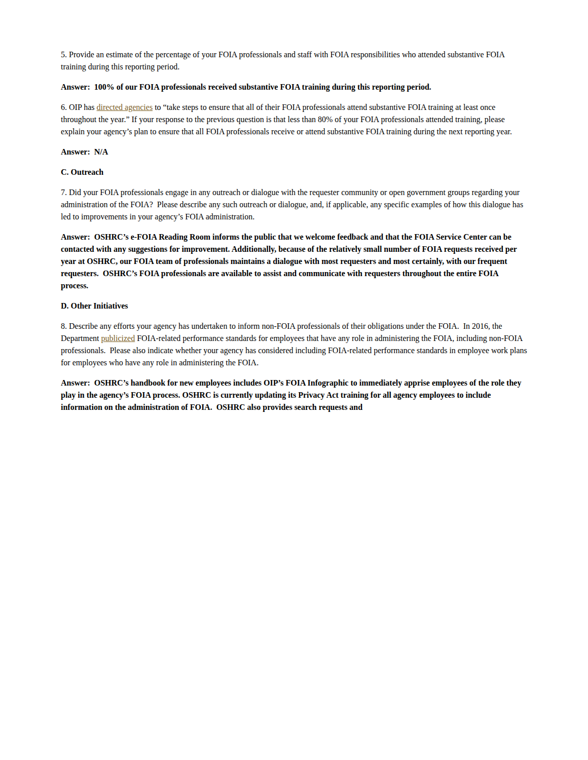5. Provide an estimate of the percentage of your FOIA professionals and staff with FOIA responsibilities who attended substantive FOIA training during this reporting period.
Answer: 100% of our FOIA professionals received substantive FOIA training during this reporting period.
6. OIP has directed agencies to “take steps to ensure that all of their FOIA professionals attend substantive FOIA training at least once throughout the year.” If your response to the previous question is that less than 80% of your FOIA professionals attended training, please explain your agency’s plan to ensure that all FOIA professionals receive or attend substantive FOIA training during the next reporting year.
Answer: N/A
C. Outreach
7. Did your FOIA professionals engage in any outreach or dialogue with the requester community or open government groups regarding your administration of the FOIA? Please describe any such outreach or dialogue, and, if applicable, any specific examples of how this dialogue has led to improvements in your agency’s FOIA administration.
Answer: OSHRC’s e-FOIA Reading Room informs the public that we welcome feedback and that the FOIA Service Center can be contacted with any suggestions for improvement. Additionally, because of the relatively small number of FOIA requests received per year at OSHRC, our FOIA team of professionals maintains a dialogue with most requesters and most certainly, with our frequent requesters. OSHRC’s FOIA professionals are available to assist and communicate with requesters throughout the entire FOIA process.
D. Other Initiatives
8. Describe any efforts your agency has undertaken to inform non-FOIA professionals of their obligations under the FOIA. In 2016, the Department publicized FOIA-related performance standards for employees that have any role in administering the FOIA, including non-FOIA professionals. Please also indicate whether your agency has considered including FOIA-related performance standards in employee work plans for employees who have any role in administering the FOIA.
Answer: OSHRC’s handbook for new employees includes OIP’s FOIA Infographic to immediately apprise employees of the role they play in the agency’s FOIA process. OSHRC is currently updating its Privacy Act training for all agency employees to include information on the administration of FOIA. OSHRC also provides search requests and